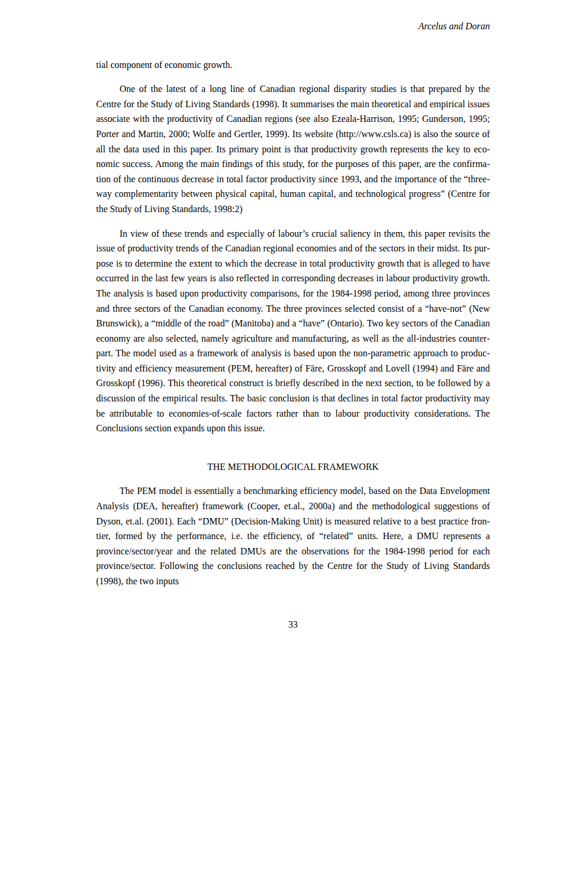Arcelus and Doran
tial component of economic growth.
One of the latest of a long line of Canadian regional disparity studies is that prepared by the Centre for the Study of Living Standards (1998). It summarises the main theoretical and empirical issues associate with the productivity of Canadian regions (see also Ezeala-Harrison, 1995; Gunderson, 1995; Porter and Martin, 2000; Wolfe and Gertler, 1999). Its website (http://www.csls.ca) is also the source of all the data used in this paper. Its primary point is that productivity growth represents the key to economic success. Among the main findings of this study, for the purposes of this paper, are the confirmation of the continuous decrease in total factor productivity since 1993, and the importance of the “three-way complementarity between physical capital, human capital, and technological progress” (Centre for the Study of Living Standards, 1998:2)
In view of these trends and especially of labour’s crucial saliency in them, this paper revisits the issue of productivity trends of the Canadian regional economies and of the sectors in their midst. Its purpose is to determine the extent to which the decrease in total productivity growth that is alleged to have occurred in the last few years is also reflected in corresponding decreases in labour productivity growth. The analysis is based upon productivity comparisons, for the 1984-1998 period, among three provinces and three sectors of the Canadian economy. The three provinces selected consist of a “have-not” (New Brunswick), a “middle of the road” (Manitoba) and a “have” (Ontario). Two key sectors of the Canadian economy are also selected, namely agriculture and manufacturing, as well as the all-industries counterpart. The model used as a framework of analysis is based upon the non-parametric approach to productivity and efficiency measurement (PEM, hereafter) of Färe, Grosskopf and Lovell (1994) and Färe and Grosskopf (1996). This theoretical construct is briefly described in the next section, to be followed by a discussion of the empirical results. The basic conclusion is that declines in total factor productivity may be attributable to economies-of-scale factors rather than to labour productivity considerations. The Conclusions section expands upon this issue.
The Methodological Framework
The PEM model is essentially a benchmarking efficiency model, based on the Data Envelopment Analysis (DEA, hereafter) framework (Cooper, et.al., 2000a) and the methodological suggestions of Dyson, et.al. (2001). Each “DMU” (Decision-Making Unit) is measured relative to a best practice frontier, formed by the performance, i.e. the efficiency, of “related” units. Here, a DMU represents a province/sector/year and the related DMUs are the observations for the 1984-1998 period for each province/sector. Following the conclusions reached by the Centre for the Study of Living Standards (1998), the two inputs
33